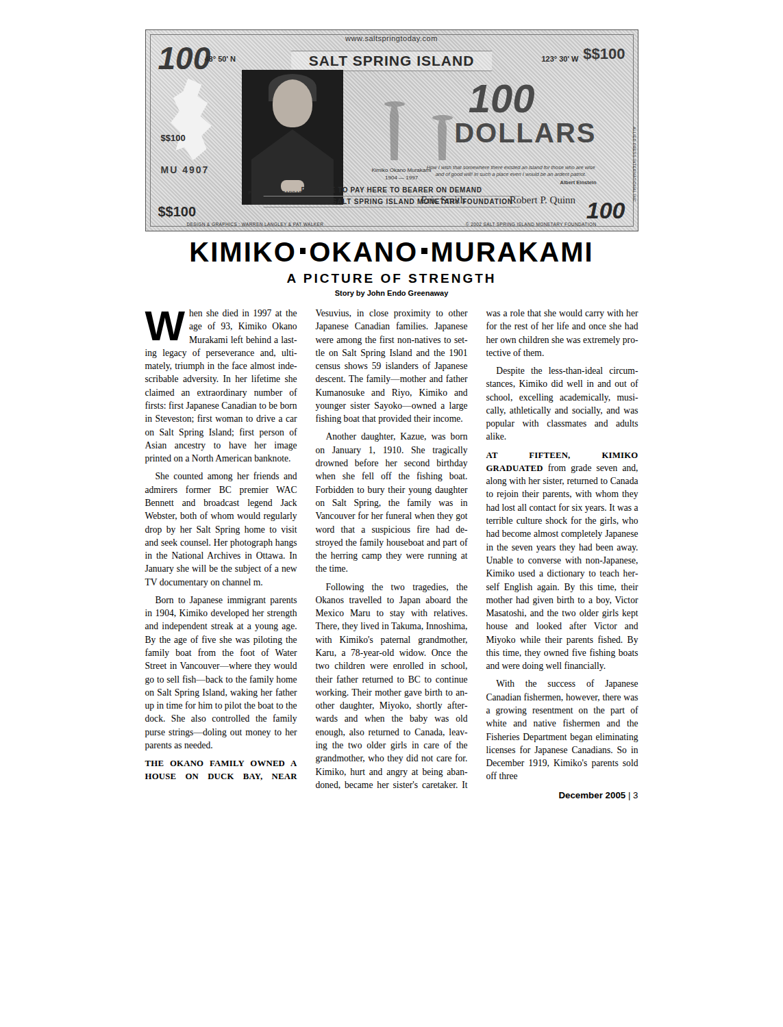www.saltspringtoday.com
100
$$100
SALT SPRING ISLAND
48° 50' N
123° 30' W
100
DOLLARS
Kimiko Okano Murakami
1904 — 1997
How I wish that somewhere there existed an island for those who are wise and of good will! In such a place even I would be an ardent patriot. Albert Einstein
MU 4907
$$100
PROMISE TO PAY HERE TO BEARER ON DEMAND
Eric Smith
Robert P. Quinn
PORTRAIT BY BARBARA WOODLEY
ISSUED BY THE SALT SPRING ISLAND MONETARY FOUNDATION
$$100
100
DESIGN & GRAPHICS : WARREN LANGLEY & PAT WALKER
© 2002 SALT SPRING ISLAND MONETARY FOUNDATION
ALLIED PRESS INTERNATIONAL INC.
KIMIKO OKANO MURAKAMI
A PICTURE OF STRENGTH
Story by John Endo Greenaway
When she died in 1997 at the age of 93, Kimiko Okano Murakami left behind a lasting legacy of perseverance and, ultimately, triumph in the face almost indescribable adversity. In her lifetime she claimed an extraordinary number of firsts: first Japanese Canadian to be born in Steveston; first woman to drive a car on Salt Spring Island; first person of Asian ancestry to have her image printed on a North American banknote.
She counted among her friends and admirers former BC premier WAC Bennett and broadcast legend Jack Webster, both of whom would regularly drop by her Salt Spring home to visit and seek counsel. Her photograph hangs in the National Archives in Ottawa. In January she will be the subject of a new TV documentary on channel m.
Born to Japanese immigrant parents in 1904, Kimiko developed her strength and independent streak at a young age. By the age of five she was piloting the family boat from the foot of Water Street in Vancouver—where they would go to sell fish—back to the family home on Salt Spring Island, waking her father up in time for him to pilot the boat to the dock. She also controlled the family purse strings—doling out money to her parents as needed.
THE OKANO FAMILY OWNED A HOUSE ON DUCK BAY, NEAR Vesuvius, in close proximity to other Japanese Canadian families. Japanese were among the first non-natives to settle on Salt Spring Island and the 1901 census shows 59 islanders of Japanese descent. The family—mother and father Kumanosuke and Riyo, Kimiko and younger sister Sayoko—owned a large fishing boat that provided their income.
Another daughter, Kazue, was born on January 1, 1910. She tragically drowned before her second birthday when she fell off the fishing boat. Forbidden to bury their young daughter on Salt Spring, the family was in Vancouver for her funeral when they got word that a suspicious fire had destroyed the family houseboat and part of the herring camp they were running at the time.
Following the two tragedies, the Okanos travelled to Japan aboard the Mexico Maru to stay with relatives. There, they lived in Takuma, Innoshima, with Kimiko's paternal grandmother, Karu, a 78-year-old widow. Once the two children were enrolled in school, their father returned to BC to continue working. Their mother gave birth to another daughter, Miyoko, shortly afterwards and when the baby was old enough, also returned to Canada, leaving the two older girls in care of the grandmother, who they did not care for. Kimiko, hurt and angry at being abandoned, became her sister's caretaker. It was a role that she would carry with her for the rest of her life and once she had her own children she was extremely protective of them.
Despite the less-than-ideal circumstances, Kimiko did well in and out of school, excelling academically, musically, athletically and socially, and was popular with classmates and adults alike.
AT FIFTEEN, KIMIKO GRADUATED from grade seven and, along with her sister, returned to Canada to rejoin their parents, with whom they had lost all contact for six years. It was a terrible culture shock for the girls, who had become almost completely Japanese in the seven years they had been away. Unable to converse with non-Japanese, Kimiko used a dictionary to teach herself English again. By this time, their mother had given birth to a boy, Victor Masatoshi, and the two older girls kept house and looked after Victor and Miyoko while their parents fished. By this time, they owned five fishing boats and were doing well financially.
With the success of Japanese Canadian fishermen, however, there was a growing resentment on the part of white and native fishermen and the Fisheries Department began eliminating licenses for Japanese Canadians. So in December 1919, Kimiko's parents sold off three
December 2005 | 3